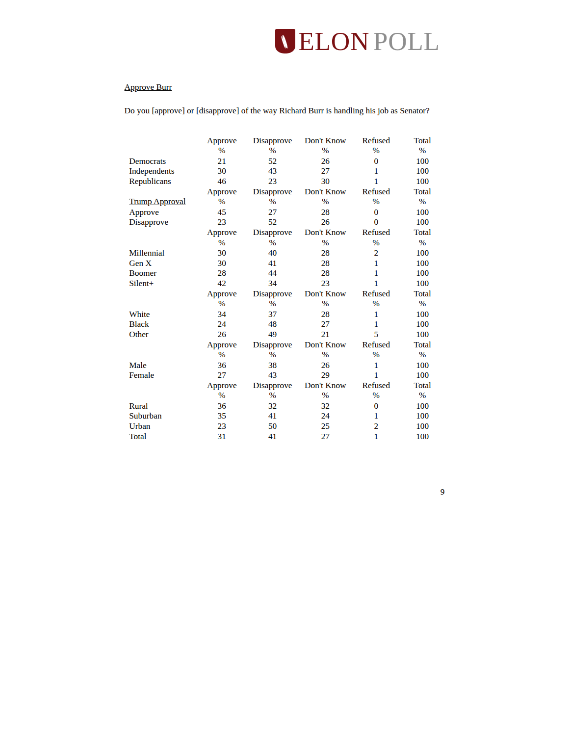ELON POLL
Approve Burr
Do you [approve] or [disapprove] of the way Richard Burr is handling his job as Senator?
| | Approve | Disapprove | Don't Know | Refused | Total |
| | % | % | % | % | % |
| Democrats | 21 | 52 | 26 | 0 | 100 |
| Independents | 30 | 43 | 27 | 1 | 100 |
| Republicans | 46 | 23 | 30 | 1 | 100 |
| | Approve | Disapprove | Don't Know | Refused | Total |
| Trump Approval | % | % | % | % | % |
| Approve | 45 | 27 | 28 | 0 | 100 |
| Disapprove | 23 | 52 | 26 | 0 | 100 |
| | Approve | Disapprove | Don't Know | Refused | Total |
| | % | % | % | % | % |
| Millennial | 30 | 40 | 28 | 2 | 100 |
| Gen X | 30 | 41 | 28 | 1 | 100 |
| Boomer | 28 | 44 | 28 | 1 | 100 |
| Silent+ | 42 | 34 | 23 | 1 | 100 |
| | Approve | Disapprove | Don't Know | Refused | Total |
| | % | % | % | % | % |
| White | 34 | 37 | 28 | 1 | 100 |
| Black | 24 | 48 | 27 | 1 | 100 |
| Other | 26 | 49 | 21 | 5 | 100 |
| | Approve | Disapprove | Don't Know | Refused | Total |
| | % | % | % | % | % |
| Male | 36 | 38 | 26 | 1 | 100 |
| Female | 27 | 43 | 29 | 1 | 100 |
| | Approve | Disapprove | Don't Know | Refused | Total |
| | % | % | % | % | % |
| Rural | 36 | 32 | 32 | 0 | 100 |
| Suburban | 35 | 41 | 24 | 1 | 100 |
| Urban | 23 | 50 | 25 | 2 | 100 |
| Total | 31 | 41 | 27 | 1 | 100 |
9